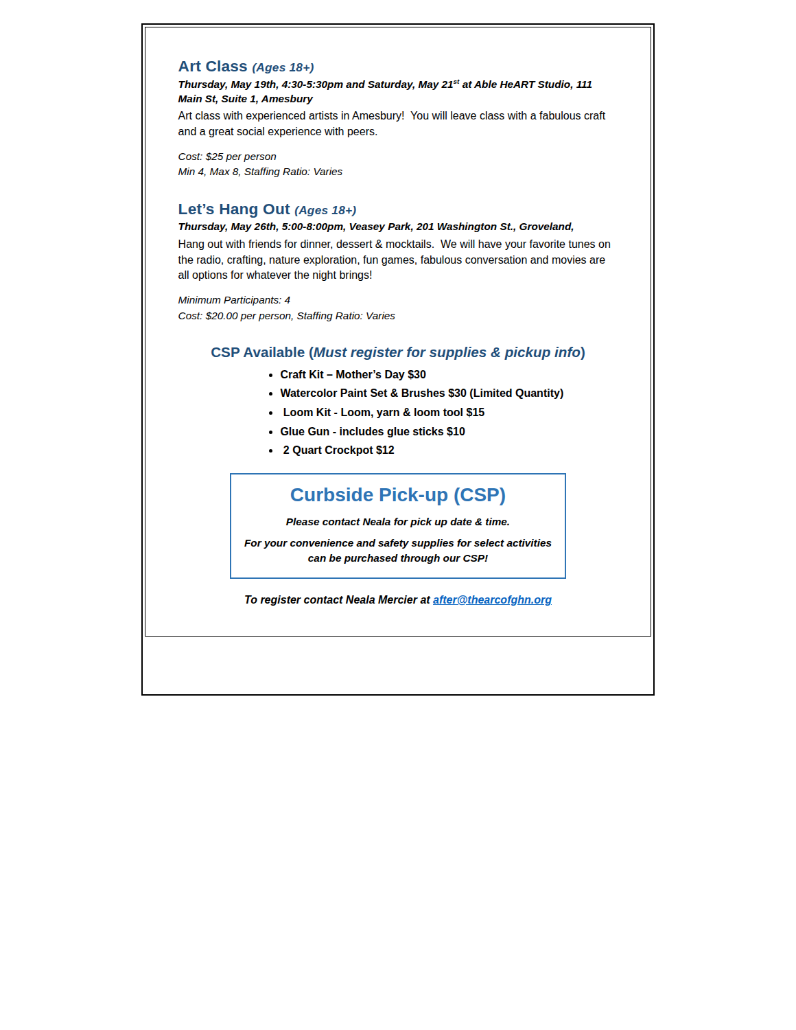Art Class (Ages 18+)
Thursday, May 19th, 4:30-5:30pm and Saturday, May 21st at Able HeART Studio, 111 Main St, Suite 1, Amesbury
Art class with experienced artists in Amesbury! You will leave class with a fabulous craft and a great social experience with peers.
Cost: $25 per person
Min 4, Max 8, Staffing Ratio: Varies
Let’s Hang Out (Ages 18+)
Thursday, May 26th, 5:00-8:00pm, Veasey Park, 201 Washington St., Groveland,
Hang out with friends for dinner, dessert & mocktails. We will have your favorite tunes on the radio, crafting, nature exploration, fun games, fabulous conversation and movies are all options for whatever the night brings!
Minimum Participants: 4
Cost: $20.00 per person, Staffing Ratio: Varies
CSP Available (Must register for supplies & pickup info)
Craft Kit – Mother’s Day $30
Watercolor Paint Set & Brushes $30 (Limited Quantity)
Loom Kit - Loom, yarn & loom tool $15
Glue Gun - includes glue sticks $10
2 Quart Crockpot $12
Curbside Pick-up (CSP)
Please contact Neala for pick up date & time.
For your convenience and safety supplies for select activities can be purchased through our CSP!
To register contact Neala Mercier at after@thearcofghn.org